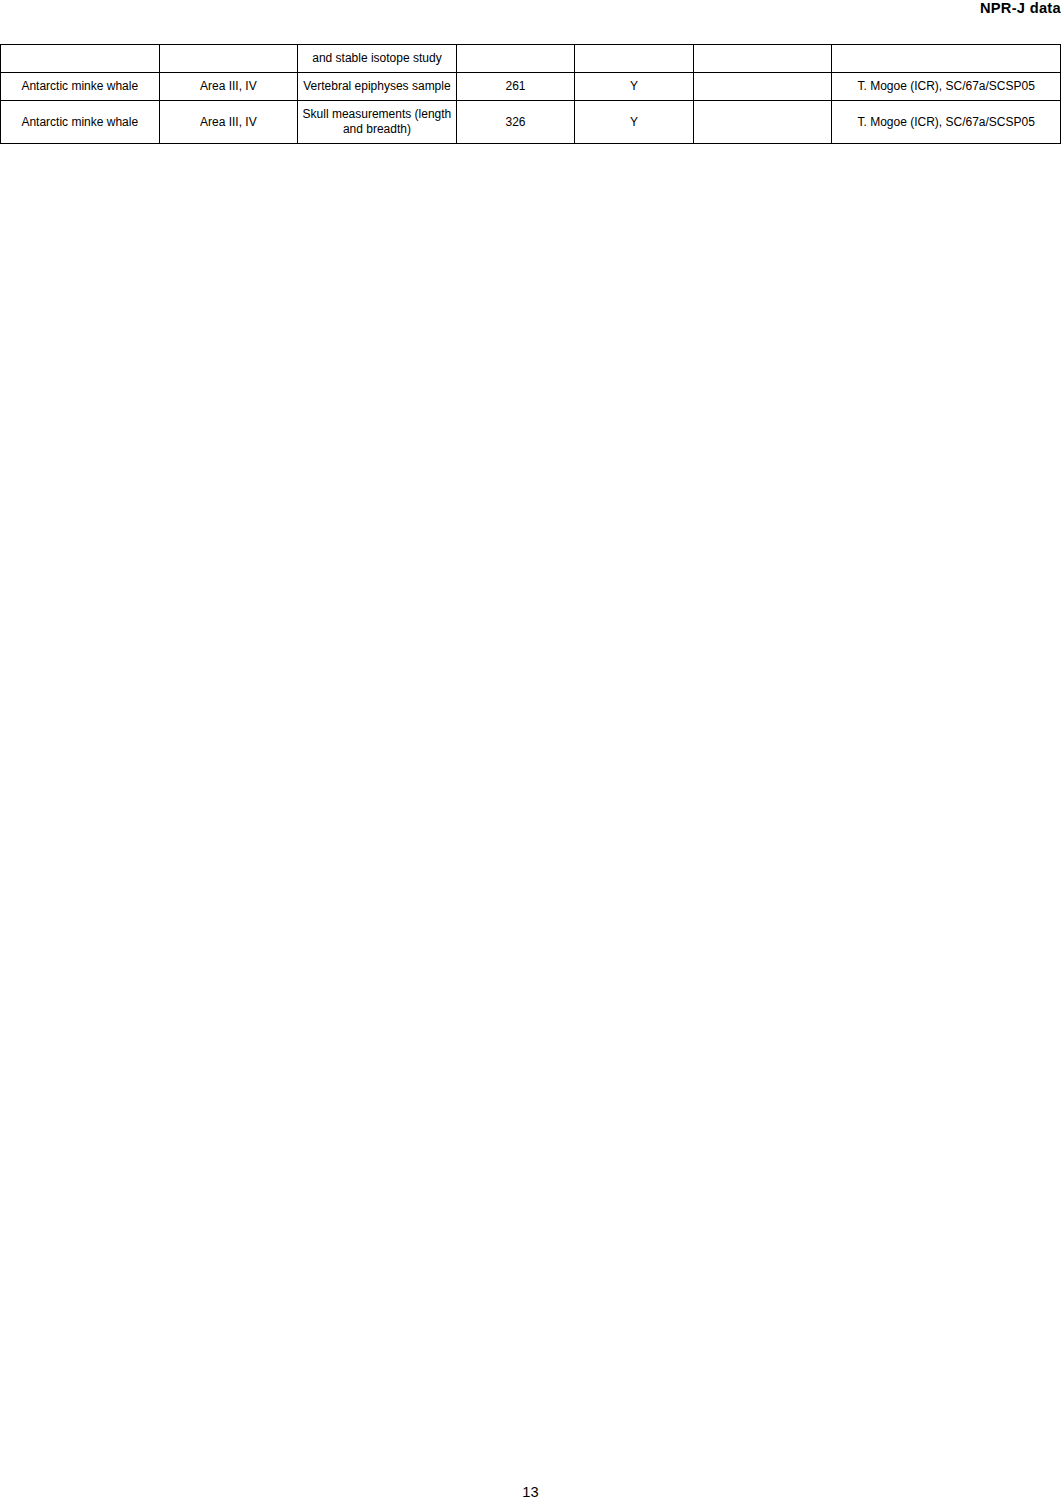NPR-J data
| | | and stable isotope study | | | | |
| Antarctic minke whale | Area III, IV | Vertebral epiphyses sample | 261 | Y | | T. Mogoe (ICR), SC/67a/SCSP05 |
| Antarctic minke whale | Area III, IV | Skull measurements (length and breadth) | 326 | Y | | T. Mogoe (ICR), SC/67a/SCSP05 |
13